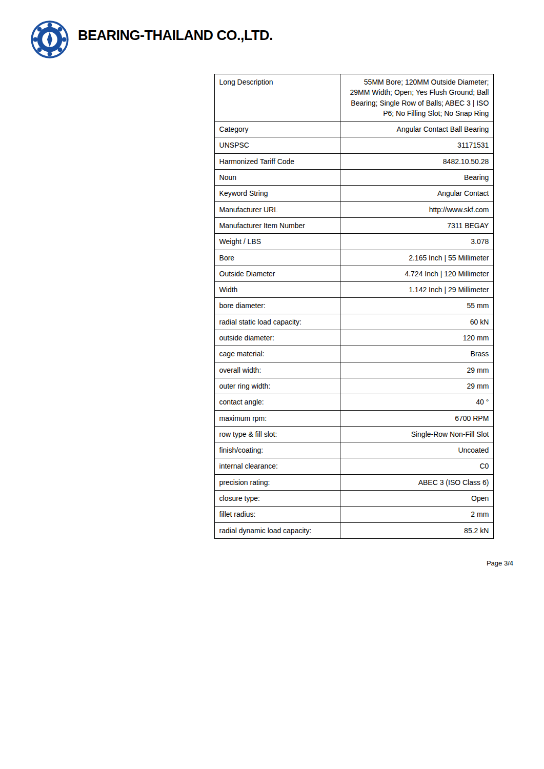BEARING-THAILAND CO.,LTD.
| Long Description | 55MM Bore; 120MM Outside Diameter; 29MM Width; Open; Yes Flush Ground; Ball Bearing; Single Row of Balls; ABEC 3 / ISO P6; No Filling Slot; No Snap Ring |
| Category | Angular Contact Ball Bearing |
| UNSPSC | 31171531 |
| Harmonized Tariff Code | 8482.10.50.28 |
| Noun | Bearing |
| Keyword String | Angular Contact |
| Manufacturer URL | http://www.skf.com |
| Manufacturer Item Number | 7311 BEGAY |
| Weight / LBS | 3.078 |
| Bore | 2.165 Inch / 55 Millimeter |
| Outside Diameter | 4.724 Inch / 120 Millimeter |
| Width | 1.142 Inch / 29 Millimeter |
| bore diameter: | 55 mm |
| radial static load capacity: | 60 kN |
| outside diameter: | 120 mm |
| cage material: | Brass |
| overall width: | 29 mm |
| outer ring width: | 29 mm |
| contact angle: | 40 ° |
| maximum rpm: | 6700 RPM |
| row type & fill slot: | Single-Row Non-Fill Slot |
| finish/coating: | Uncoated |
| internal clearance: | C0 |
| precision rating: | ABEC 3 (ISO Class 6) |
| closure type: | Open |
| fillet radius: | 2 mm |
| radial dynamic load capacity: | 85.2 kN |
Page 3/4